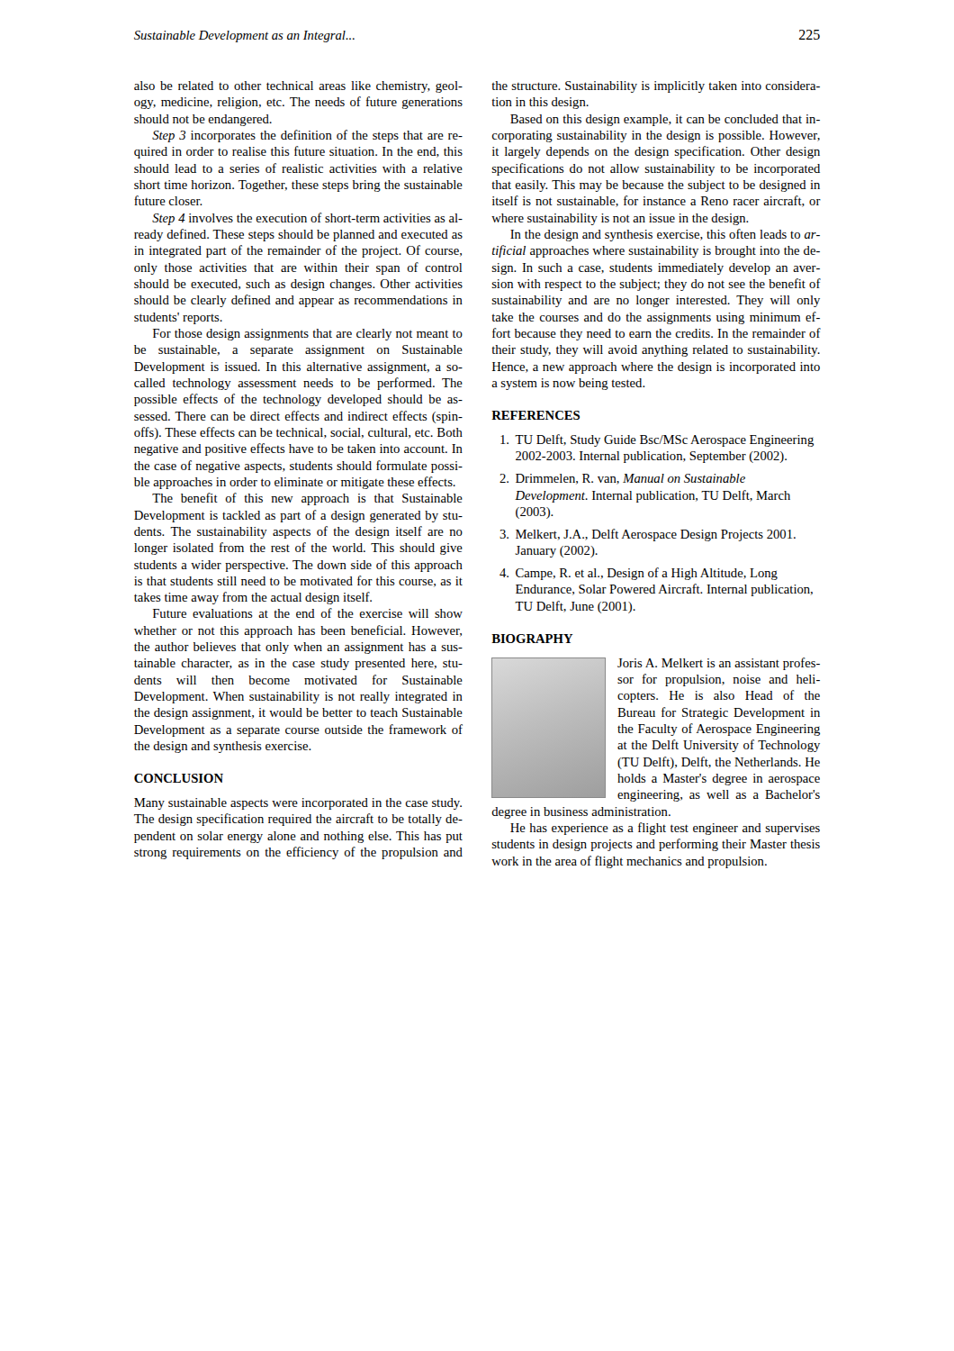Sustainable Development as an Integral... 225
also be related to other technical areas like chemistry, geology, medicine, religion, etc. The needs of future generations should not be endangered.
Step 3 incorporates the definition of the steps that are required in order to realise this future situation. In the end, this should lead to a series of realistic activities with a relative short time horizon. Together, these steps bring the sustainable future closer.
Step 4 involves the execution of short-term activities as already defined. These steps should be planned and executed as in integrated part of the remainder of the project. Of course, only those activities that are within their span of control should be executed, such as design changes. Other activities should be clearly defined and appear as recommendations in students' reports.
For those design assignments that are clearly not meant to be sustainable, a separate assignment on Sustainable Development is issued. In this alternative assignment, a so-called technology assessment needs to be performed. The possible effects of the technology developed should be assessed. There can be direct effects and indirect effects (spin-offs). These effects can be technical, social, cultural, etc. Both negative and positive effects have to be taken into account. In the case of negative aspects, students should formulate possible approaches in order to eliminate or mitigate these effects.
The benefit of this new approach is that Sustainable Development is tackled as part of a design generated by students. The sustainability aspects of the design itself are no longer isolated from the rest of the world. This should give students a wider perspective. The down side of this approach is that students still need to be motivated for this course, as it takes time away from the actual design itself.
Future evaluations at the end of the exercise will show whether or not this approach has been beneficial. However, the author believes that only when an assignment has a sustainable character, as in the case study presented here, students will then become motivated for Sustainable Development. When sustainability is not really integrated in the design assignment, it would be better to teach Sustainable Development as a separate course outside the framework of the design and synthesis exercise.
Conclusion
Many sustainable aspects were incorporated in the case study. The design specification required the aircraft to be totally dependent on solar energy alone and nothing else. This has put strong requirements on the efficiency of the propulsion and the structure. Sustainability is implicitly taken into consideration in this design.
Based on this design example, it can be concluded that incorporating sustainability in the design is possible. However, it largely depends on the design specification. Other design specifications do not allow sustainability to be incorporated that easily. This may be because the subject to be designed in itself is not sustainable, for instance a Reno racer aircraft, or where sustainability is not an issue in the design.
In the design and synthesis exercise, this often leads to artificial approaches where sustainability is brought into the design. In such a case, students immediately develop an aversion with respect to the subject; they do not see the benefit of sustainability and are no longer interested. They will only take the courses and do the assignments using minimum effort because they need to earn the credits. In the remainder of their study, they will avoid anything related to sustainability. Hence, a new approach where the design is incorporated into a system is now being tested.
References
TU Delft, Study Guide Bsc/MSc Aerospace Engineering 2002-2003. Internal publication, September (2002).
Drimmelen, R. van, Manual on Sustainable Development. Internal publication, TU Delft, March (2003).
Melkert, J.A., Delft Aerospace Design Projects 2001. January (2002).
Campe, R. et al., Design of a High Altitude, Long Endurance, Solar Powered Aircraft. Internal publication, TU Delft, June (2001).
Biography
Joris A. Melkert is an assistant professor for propulsion, noise and helicopters. He is also Head of the Bureau for Strategic Development in the Faculty of Aerospace Engineering at the Delft University of Technology (TU Delft), Delft, the Netherlands. He holds a Master's degree in aerospace engineering, as well as a Bachelor's degree in business administration.
He has experience as a flight test engineer and supervises students in design projects and performing their Master thesis work in the area of flight mechanics and propulsion.